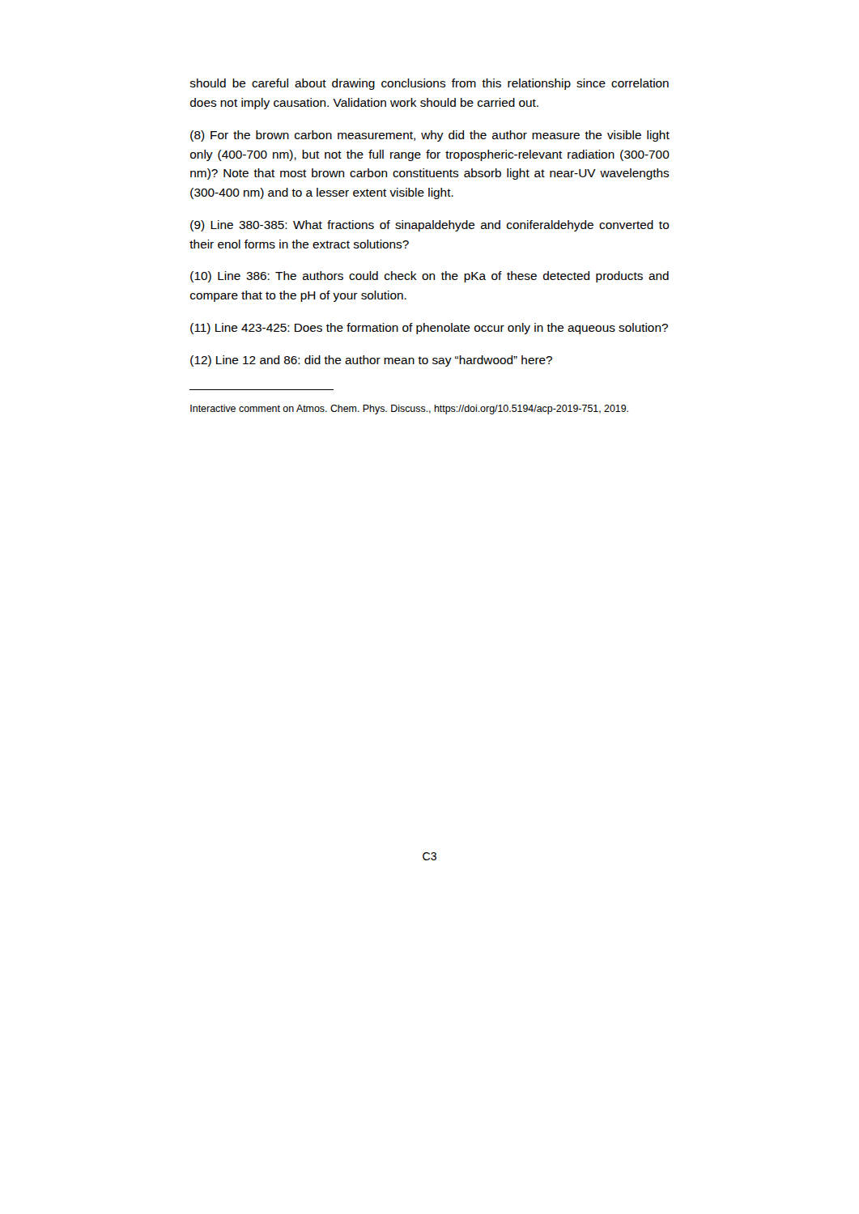should be careful about drawing conclusions from this relationship since correlation does not imply causation. Validation work should be carried out.
(8) For the brown carbon measurement, why did the author measure the visible light only (400-700 nm), but not the full range for tropospheric-relevant radiation (300-700 nm)? Note that most brown carbon constituents absorb light at near-UV wavelengths (300-400 nm) and to a lesser extent visible light.
(9) Line 380-385: What fractions of sinapaldehyde and coniferaldehyde converted to their enol forms in the extract solutions?
(10) Line 386: The authors could check on the pKa of these detected products and compare that to the pH of your solution.
(11) Line 423-425: Does the formation of phenolate occur only in the aqueous solution?
(12) Line 12 and 86: did the author mean to say “hardwood” here?
Interactive comment on Atmos. Chem. Phys. Discuss., https://doi.org/10.5194/acp-2019-751, 2019.
C3